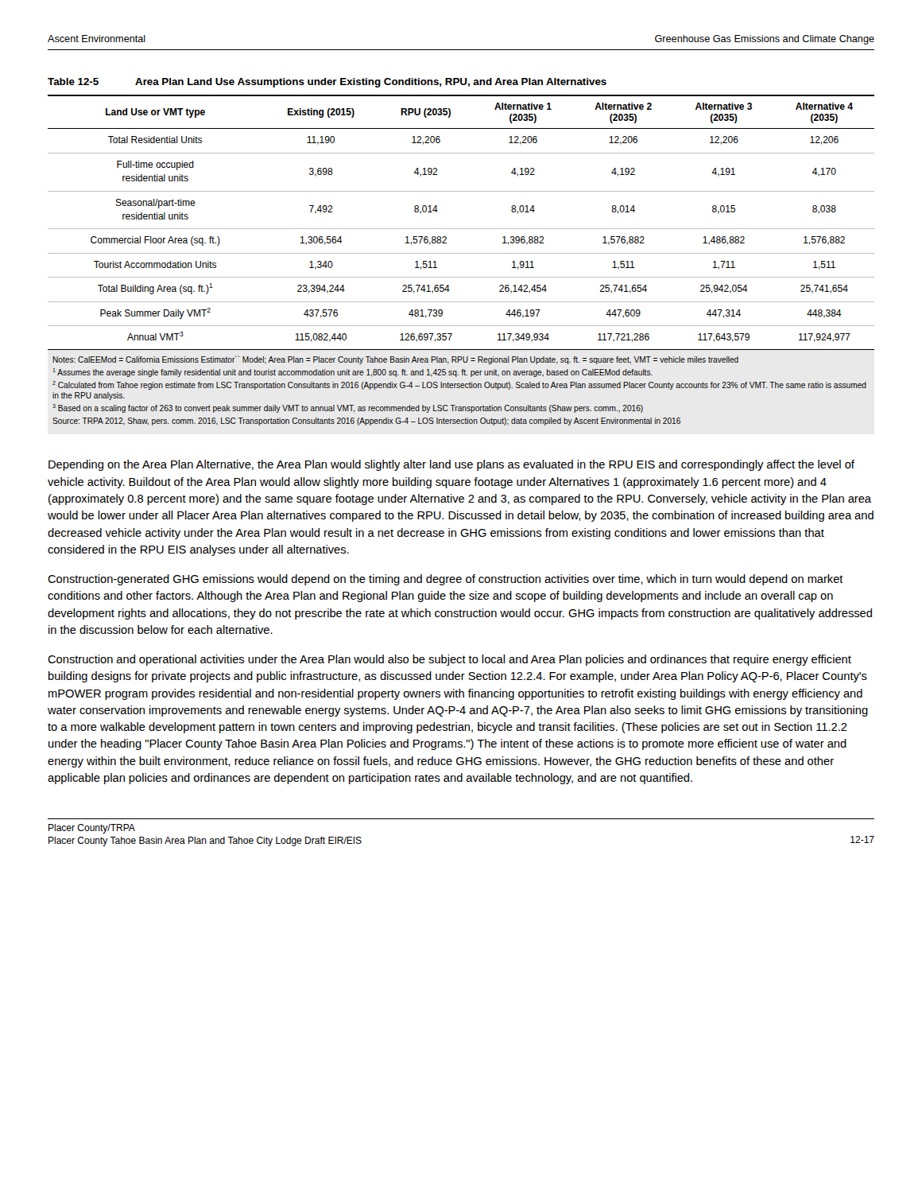Ascent Environmental
Greenhouse Gas Emissions and Climate Change
Table 12-5 Area Plan Land Use Assumptions under Existing Conditions, RPU, and Area Plan Alternatives
| Land Use or VMT type | Existing (2015) | RPU (2035) | Alternative 1 (2035) | Alternative 2 (2035) | Alternative 3 (2035) | Alternative 4 (2035) |
| --- | --- | --- | --- | --- | --- | --- |
| Total Residential Units | 11,190 | 12,206 | 12,206 | 12,206 | 12,206 | 12,206 |
| Full-time occupied residential units | 3,698 | 4,192 | 4,192 | 4,192 | 4,191 | 4,170 |
| Seasonal/part-time residential units | 7,492 | 8,014 | 8,014 | 8,014 | 8,015 | 8,038 |
| Commercial Floor Area (sq. ft.) | 1,306,564 | 1,576,882 | 1,396,882 | 1,576,882 | 1,486,882 | 1,576,882 |
| Tourist Accommodation Units | 1,340 | 1,511 | 1,911 | 1,511 | 1,711 | 1,511 |
| Total Building Area (sq. ft.) 1 | 23,394,244 | 25,741,654 | 26,142,454 | 25,741,654 | 25,942,054 | 25,741,654 |
| Peak Summer Daily VMT 2 | 437,576 | 481,739 | 446,197 | 447,609 | 447,314 | 448,384 |
| Annual VMT 3 | 115,082,440 | 126,697,357 | 117,349,934 | 117,721,286 | 117,643,579 | 117,924,977 |
Notes: CalEEMod = California Emissions Estimator`` Model; Area Plan = Placer County Tahoe Basin Area Plan, RPU = Regional Plan Update, sq. ft. = square feet, VMT = vehicle miles travelled
1 Assumes the average single family residential unit and tourist accommodation unit are 1,800 sq. ft. and 1,425 sq. ft. per unit, on average, based on CalEEMod defaults.
2 Calculated from Tahoe region estimate from LSC Transportation Consultants in 2016 (Appendix G-4 – LOS Intersection Output). Scaled to Area Plan assumed Placer County accounts for 23% of VMT. The same ratio is assumed in the RPU analysis.
3 Based on a scaling factor of 263 to convert peak summer daily VMT to annual VMT, as recommended by LSC Transportation Consultants (Shaw pers. comm., 2016)
Source: TRPA 2012, Shaw, pers. comm. 2016, LSC Transportation Consultants 2016 (Appendix G-4 – LOS Intersection Output); data compiled by Ascent Environmental in 2016
Depending on the Area Plan Alternative, the Area Plan would slightly alter land use plans as evaluated in the RPU EIS and correspondingly affect the level of vehicle activity. Buildout of the Area Plan would allow slightly more building square footage under Alternatives 1 (approximately 1.6 percent more) and 4 (approximately 0.8 percent more) and the same square footage under Alternative 2 and 3, as compared to the RPU. Conversely, vehicle activity in the Plan area would be lower under all Placer Area Plan alternatives compared to the RPU. Discussed in detail below, by 2035, the combination of increased building area and decreased vehicle activity under the Area Plan would result in a net decrease in GHG emissions from existing conditions and lower emissions than that considered in the RPU EIS analyses under all alternatives.
Construction-generated GHG emissions would depend on the timing and degree of construction activities over time, which in turn would depend on market conditions and other factors. Although the Area Plan and Regional Plan guide the size and scope of building developments and include an overall cap on development rights and allocations, they do not prescribe the rate at which construction would occur. GHG impacts from construction are qualitatively addressed in the discussion below for each alternative.
Construction and operational activities under the Area Plan would also be subject to local and Area Plan policies and ordinances that require energy efficient building designs for private projects and public infrastructure, as discussed under Section 12.2.4. For example, under Area Plan Policy AQ-P-6, Placer County's mPOWER program provides residential and non-residential property owners with financing opportunities to retrofit existing buildings with energy efficiency and water conservation improvements and renewable energy systems. Under AQ-P-4 and AQ-P-7, the Area Plan also seeks to limit GHG emissions by transitioning to a more walkable development pattern in town centers and improving pedestrian, bicycle and transit facilities. (These policies are set out in Section 11.2.2 under the heading "Placer County Tahoe Basin Area Plan Policies and Programs.") The intent of these actions is to promote more efficient use of water and energy within the built environment, reduce reliance on fossil fuels, and reduce GHG emissions. However, the GHG reduction benefits of these and other applicable plan policies and ordinances are dependent on participation rates and available technology, and are not quantified.
Placer County/TRPA
Placer County Tahoe Basin Area Plan and Tahoe City Lodge Draft EIR/EIS
12-17